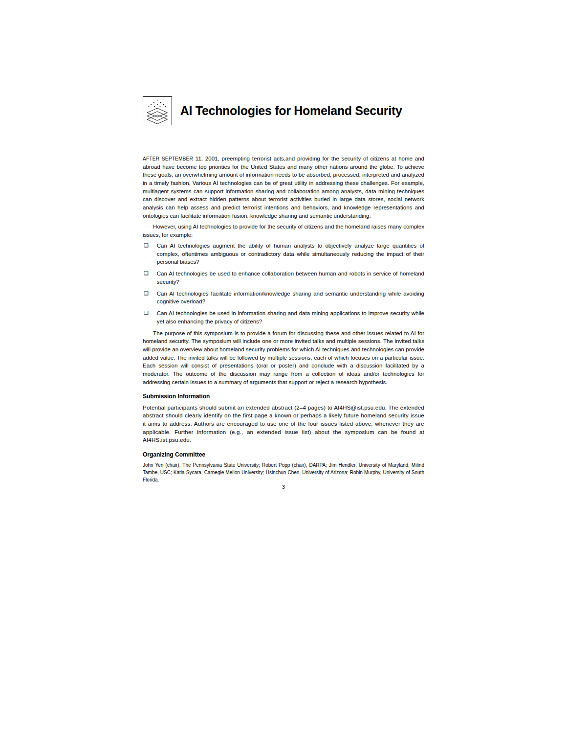AI Technologies for Homeland Security
AFTER SEPTEMBER 11, 2001, preempting terrorist acts,and providing for the security of citizens at home and abroad have become top priorities for the United States and many other nations around the globe. To achieve these goals, an overwhelming amount of information needs to be absorbed, processed, interpreted and analyzed in a timely fashion. Various AI technologies can be of great utility in addressing these challenges. For example, multiagent systems can support information sharing and collaboration among analysts, data mining techniques can discover and extract hidden patterns about terrorist activities buried in large data stores, social network analysis can help assess and predict terrorist intentions and behaviors, and knowledge representations and ontologies can facilitate information fusion, knowledge sharing and semantic understanding.
However, using AI technologies to provide for the security of citizens and the homeland raises many complex issues, for example:
Can AI technologies augment the ability of human analysts to objectively analyze large quantities of complex, oftentimes ambiguous or contradictory data while simultaneously reducing the impact of their personal biases?
Can AI technologies be used to enhance collaboration between human and robots in service of homeland security?
Can AI technologies facilitate information/knowledge sharing and semantic understanding while avoiding cognitive overload?
Can AI technologies be used in information sharing and data mining applications to improve security while yet also enhancing the privacy of citizens?
The purpose of this symposium is to provide a forum for discussing these and other issues related to AI for homeland security. The symposium will include one or more invited talks and multiple sessions. The invited talks will provide an overview about homeland security problems for which AI techniques and technologies can provide added value. The invited talks will be followed by multiple sessions, each of which focuses on a particular issue. Each session will consist of presentations (oral or poster) and conclude with a discussion facilitated by a moderator. The outcome of the discussion may range from a collection of ideas and/or technologies for addressing certain issues to a summary of arguments that support or reject a research hypothesis.
Submission Information
Potential participants should submit an extended abstract (2–4 pages) to AI4HS@ist.psu.edu. The extended abstract should clearly identify on the first page a known or perhaps a likely future homeland security issue it aims to address. Authors are encouraged to use one of the four issues listed above, whenever they are applicable. Further information (e.g., an extended issue list) about the symposium can be found at AI4HS.ist.psu.edu.
Organizing Committee
John Yen (chair), The Pennsylvania State University; Robert Popp (chair), DARPA; Jim Hendler, University of Maryland; Milind Tambe, USC; Katia Sycara, Carnegie Mellon University; Hsinchun Chen, University of Arizona; Robin Murphy, University of South Florida.
3